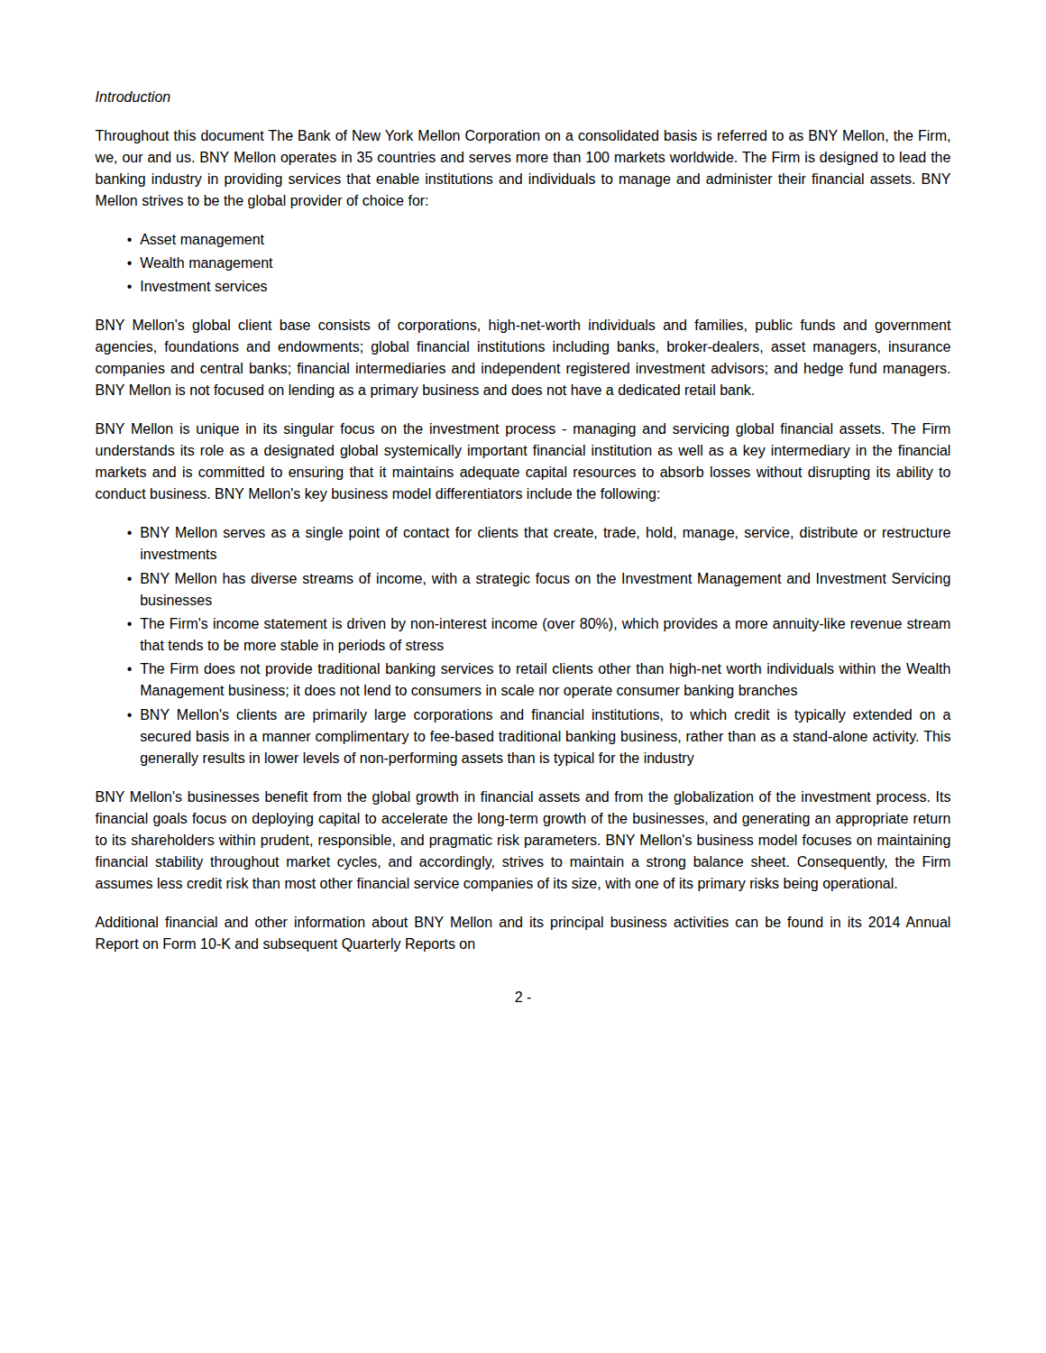Introduction
Throughout this document The Bank of New York Mellon Corporation on a consolidated basis is referred to as BNY Mellon, the Firm, we, our and us. BNY Mellon operates in 35 countries and serves more than 100 markets worldwide. The Firm is designed to lead the banking industry in providing services that enable institutions and individuals to manage and administer their financial assets. BNY Mellon strives to be the global provider of choice for:
Asset management
Wealth management
Investment services
BNY Mellon's global client base consists of corporations, high-net-worth individuals and families, public funds and government agencies, foundations and endowments; global financial institutions including banks, broker-dealers, asset managers, insurance companies and central banks; financial intermediaries and independent registered investment advisors; and hedge fund managers. BNY Mellon is not focused on lending as a primary business and does not have a dedicated retail bank.
BNY Mellon is unique in its singular focus on the investment process - managing and servicing global financial assets. The Firm understands its role as a designated global systemically important financial institution as well as a key intermediary in the financial markets and is committed to ensuring that it maintains adequate capital resources to absorb losses without disrupting its ability to conduct business. BNY Mellon's key business model differentiators include the following:
BNY Mellon serves as a single point of contact for clients that create, trade, hold, manage, service, distribute or restructure investments
BNY Mellon has diverse streams of income, with a strategic focus on the Investment Management and Investment Servicing businesses
The Firm's income statement is driven by non-interest income (over 80%), which provides a more annuity-like revenue stream that tends to be more stable in periods of stress
The Firm does not provide traditional banking services to retail clients other than high-net worth individuals within the Wealth Management business; it does not lend to consumers in scale nor operate consumer banking branches
BNY Mellon's clients are primarily large corporations and financial institutions, to which credit is typically extended on a secured basis in a manner complimentary to fee-based traditional banking business, rather than as a stand-alone activity. This generally results in lower levels of non-performing assets than is typical for the industry
BNY Mellon's businesses benefit from the global growth in financial assets and from the globalization of the investment process. Its financial goals focus on deploying capital to accelerate the long-term growth of the businesses, and generating an appropriate return to its shareholders within prudent, responsible, and pragmatic risk parameters. BNY Mellon's business model focuses on maintaining financial stability throughout market cycles, and accordingly, strives to maintain a strong balance sheet. Consequently, the Firm assumes less credit risk than most other financial service companies of its size, with one of its primary risks being operational.
Additional financial and other information about BNY Mellon and its principal business activities can be found in its 2014 Annual Report on Form 10-K and subsequent Quarterly Reports on
2 -